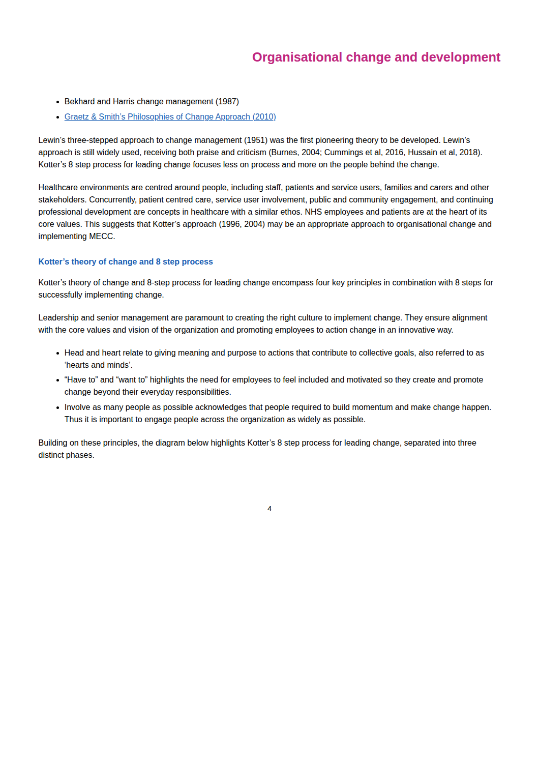Organisational change and development
Bekhard and Harris change management (1987)
Graetz & Smith’s Philosophies of Change Approach (2010)
Lewin’s three-stepped approach to change management (1951) was the first pioneering theory to be developed. Lewin’s approach is still widely used, receiving both praise and criticism (Burnes, 2004; Cummings et al, 2016, Hussain et al, 2018). Kotter’s 8 step process for leading change focuses less on process and more on the people behind the change.
Healthcare environments are centred around people, including staff, patients and service users, families and carers and other stakeholders. Concurrently, patient centred care, service user involvement, public and community engagement, and continuing professional development are concepts in healthcare with a similar ethos. NHS employees and patients are at the heart of its core values. This suggests that Kotter’s approach (1996, 2004) may be an appropriate approach to organisational change and implementing MECC.
Kotter’s theory of change and 8 step process
Kotter’s theory of change and 8-step process for leading change encompass four key principles in combination with 8 steps for successfully implementing change.
Leadership and senior management are paramount to creating the right culture to implement change. They ensure alignment with the core values and vision of the organization and promoting employees to action change in an innovative way.
Head and heart relate to giving meaning and purpose to actions that contribute to collective goals, also referred to as ‘hearts and minds’.
“Have to” and “want to” highlights the need for employees to feel included and motivated so they create and promote change beyond their everyday responsibilities.
Involve as many people as possible acknowledges that people required to build momentum and make change happen. Thus it is important to engage people across the organization as widely as possible.
Building on these principles, the diagram below highlights Kotter’s 8 step process for leading change, separated into three distinct phases.
4